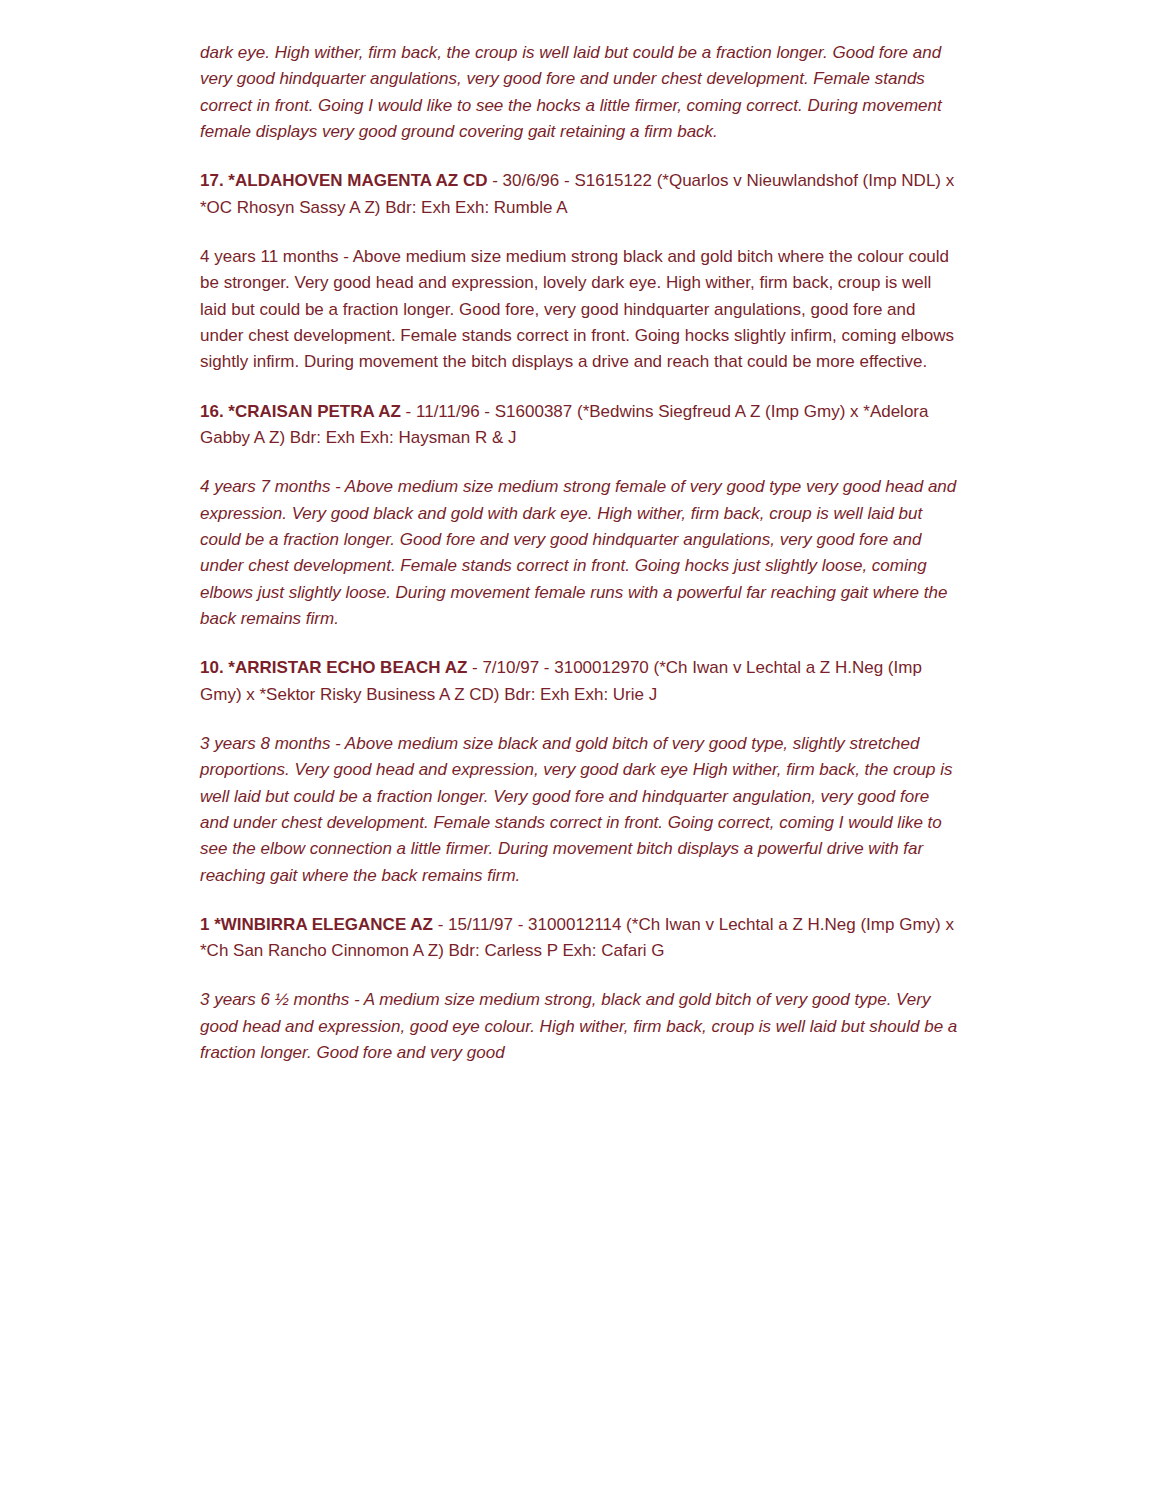dark eye. High wither, firm back, the croup is well laid but could be a fraction longer. Good fore and very good hindquarter angulations, very good fore and under chest development. Female stands correct in front. Going I would like to see the hocks a little firmer, coming correct. During movement female displays very good ground covering gait retaining a firm back.
17. *ALDAHOVEN MAGENTA AZ CD - 30/6/96 - S1615122 (*Quarlos v Nieuwlandshof (Imp NDL) x *OC Rhosyn Sassy A Z) Bdr: Exh Exh: Rumble A
4 years 11 months - Above medium size medium strong black and gold bitch where the colour could be stronger. Very good head and expression, lovely dark eye. High wither, firm back, croup is well laid but could be a fraction longer. Good fore, very good hindquarter angulations, good fore and under chest development. Female stands correct in front. Going hocks slightly infirm, coming elbows sightly infirm. During movement the bitch displays a drive and reach that could be more effective.
16. *CRAISAN PETRA AZ - 11/11/96 - S1600387 (*Bedwins Siegfreud A Z (Imp Gmy) x *Adelora Gabby A Z) Bdr: Exh Exh: Haysman R & J
4 years 7 months - Above medium size medium strong female of very good type very good head and expression. Very good black and gold with dark eye. High wither, firm back, croup is well laid but could be a fraction longer. Good fore and very good hindquarter angulations, very good fore and under chest development. Female stands correct in front. Going hocks just slightly loose, coming elbows just slightly loose. During movement female runs with a powerful far reaching gait where the back remains firm.
10. *ARRISTAR ECHO BEACH AZ - 7/10/97 - 3100012970 (*Ch Iwan v Lechtal a Z H.Neg (Imp Gmy) x *Sektor Risky Business A Z CD) Bdr: Exh Exh: Urie J
3 years 8 months - Above medium size black and gold bitch of very good type, slightly stretched proportions. Very good head and expression, very good dark eye High wither, firm back, the croup is well laid but could be a fraction longer. Very good fore and hindquarter angulation, very good fore and under chest development. Female stands correct in front. Going correct, coming I would like to see the elbow connection a little firmer. During movement bitch displays a powerful drive with far reaching gait where the back remains firm.
1 *WINBIRRA ELEGANCE AZ - 15/11/97 - 3100012114 (*Ch Iwan v Lechtal a Z H.Neg (Imp Gmy) x *Ch San Rancho Cinnomon A Z) Bdr: Carless P Exh: Cafari G
3 years 6 ½ months - A medium size medium strong, black and gold bitch of very good type. Very good head and expression, good eye colour. High wither, firm back, croup is well laid but should be a fraction longer. Good fore and very good